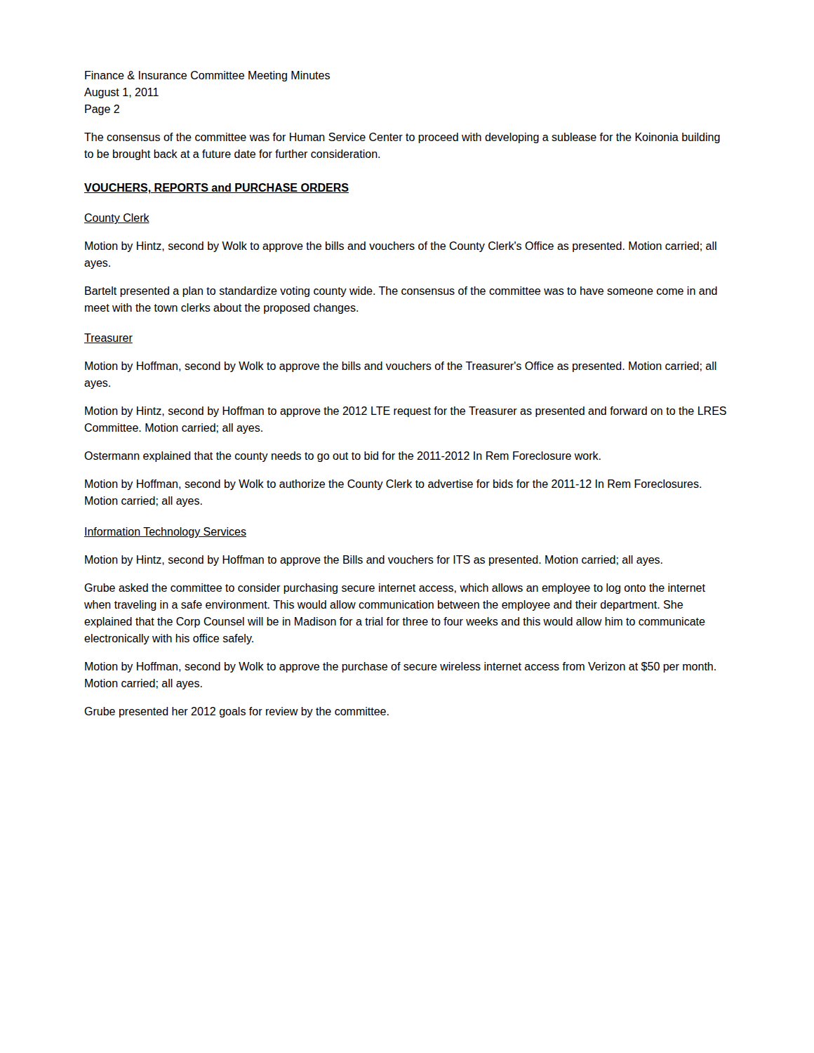Finance & Insurance Committee Meeting Minutes
August 1, 2011
Page 2
The consensus of the committee was for Human Service Center to proceed with developing a sublease for the Koinonia building to be brought back at a future date for further consideration.
VOUCHERS, REPORTS and PURCHASE ORDERS
County Clerk
Motion by Hintz, second by Wolk to approve the bills and vouchers of the County Clerk's Office as presented. Motion carried; all ayes.
Bartelt presented a plan to standardize voting county wide. The consensus of the committee was to have someone come in and meet with the town clerks about the proposed changes.
Treasurer
Motion by Hoffman, second by Wolk to approve the bills and vouchers of the Treasurer's Office as presented. Motion carried; all ayes.
Motion by Hintz, second by Hoffman to approve the 2012 LTE request for the Treasurer as presented and forward on to the LRES Committee. Motion carried; all ayes.
Ostermann explained that the county needs to go out to bid for the 2011-2012 In Rem Foreclosure work.
Motion by Hoffman, second by Wolk to authorize the County Clerk to advertise for bids for the 2011-12 In Rem Foreclosures. Motion carried; all ayes.
Information Technology Services
Motion by Hintz, second by Hoffman to approve the Bills and vouchers for ITS as presented. Motion carried; all ayes.
Grube asked the committee to consider purchasing secure internet access, which allows an employee to log onto the internet when traveling in a safe environment. This would allow communication between the employee and their department. She explained that the Corp Counsel will be in Madison for a trial for three to four weeks and this would allow him to communicate electronically with his office safely.
Motion by Hoffman, second by Wolk to approve the purchase of secure wireless internet access from Verizon at $50 per month. Motion carried; all ayes.
Grube presented her 2012 goals for review by the committee.